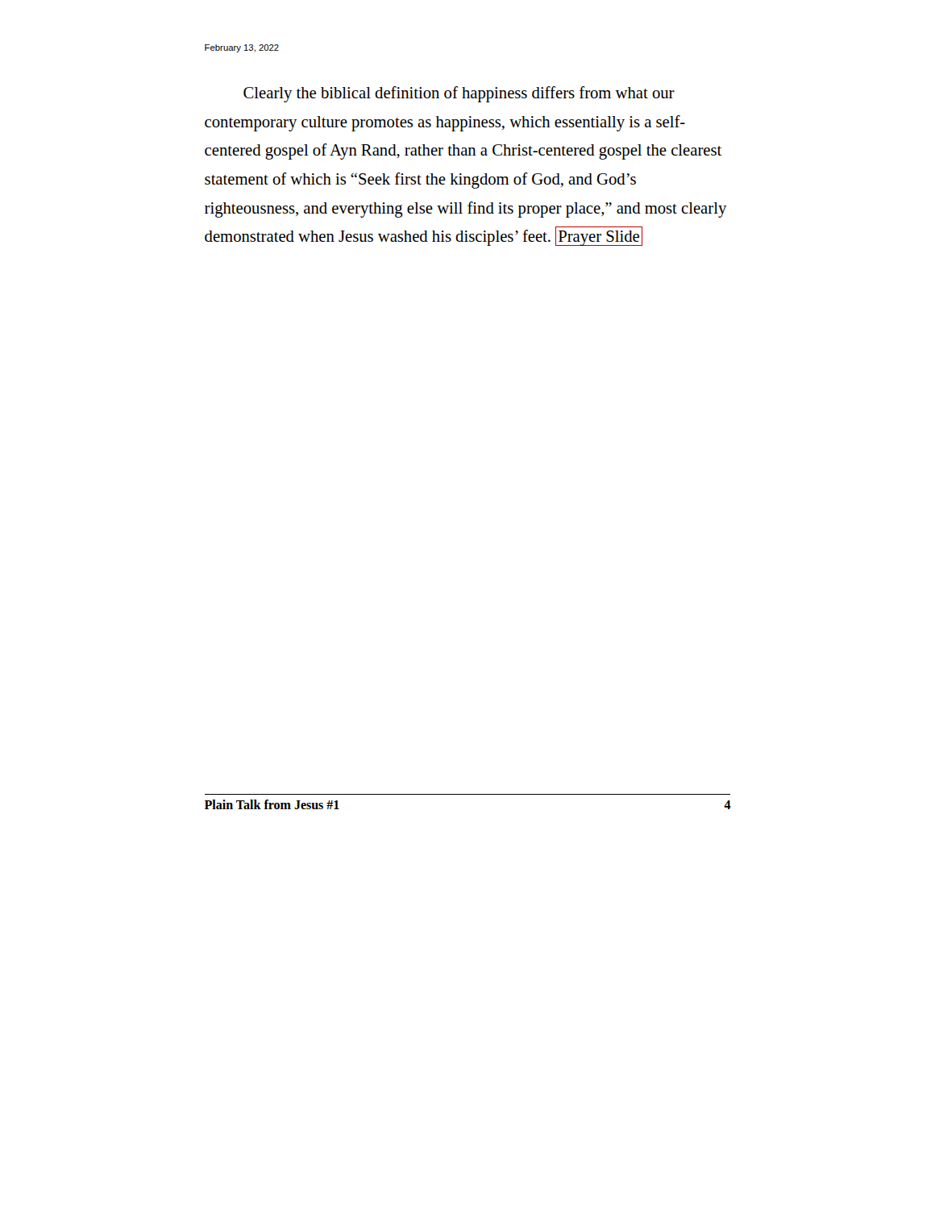February 13, 2022
Clearly the biblical definition of happiness differs from what our contemporary culture promotes as happiness, which essentially is a self-centered gospel of Ayn Rand, rather than a Christ-centered gospel the clearest statement of which is “Seek first the kingdom of God, and God’s righteousness, and everything else will find its proper place,” and most clearly demonstrated when Jesus washed his disciples’ feet. Prayer Slide
Plain Talk from Jesus #1 4